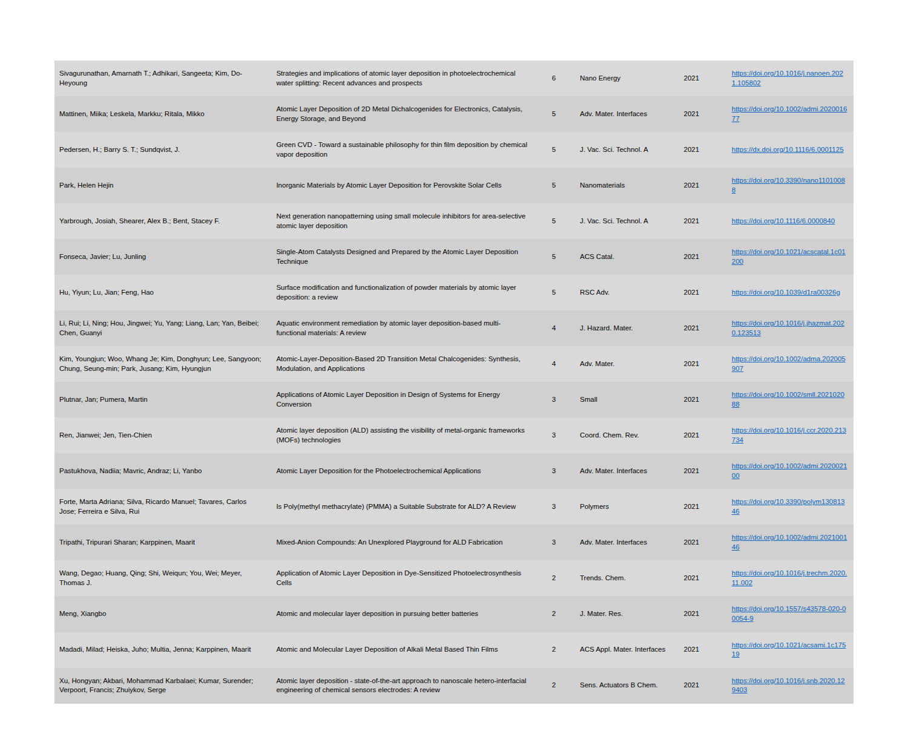| Sivagurunathan, Amarnath T.; Adhikari, Sangeeta; Kim, Do-Heyoung | Strategies and implications of atomic layer deposition in photoelectrochemical water splitting: Recent advances and prospects | 6 | Nano Energy | 2021 | https://doi.org/10.1016/j.nanoen.2021.105802 |
| Mattinen, Miika; Leskela, Markku; Ritala, Mikko | Atomic Layer Deposition of 2D Metal Dichalcogenides for Electronics, Catalysis, Energy Storage, and Beyond | 5 | Adv. Mater. Interfaces | 2021 | https://doi.org/10.1002/admi.202001677 |
| Pedersen, H.; Barry S. T.; Sundqvist, J. | Green CVD - Toward a sustainable philosophy for thin film deposition by chemical vapor deposition | 5 | J. Vac. Sci. Technol. A | 2021 | https://dx.doi.org/10.1116/6.0001125 |
| Park, Helen Hejin | Inorganic Materials by Atomic Layer Deposition for Perovskite Solar Cells | 5 | Nanomaterials | 2021 | https://doi.org/10.3390/nano11010088 |
| Yarbrough, Josiah, Shearer, Alex B.; Bent, Stacey F. | Next generation nanopatterning using small molecule inhibitors for area-selective atomic layer deposition | 5 | J. Vac. Sci. Technol. A | 2021 | https://doi.org/10.1116/6.0000840 |
| Fonseca, Javier; Lu, Junling | Single-Atom Catalysts Designed and Prepared by the Atomic Layer Deposition Technique | 5 | ACS Catal. | 2021 | https://doi.org/10.1021/acscatal.1c01200 |
| Hu, Yiyun; Lu, Jian; Feng, Hao | Surface modification and functionalization of powder materials by atomic layer deposition: a review | 5 | RSC Adv. | 2021 | https://doi.org/10.1039/d1ra00326g |
| Li, Rui; Li, Ning; Hou, Jingwei; Yu, Yang; Liang, Lan; Yan, Beibei; Chen, Guanyi | Aquatic environment remediation by atomic layer deposition-based multi-functional materials: A review | 4 | J. Hazard. Mater. | 2021 | https://doi.org/10.1016/j.jhazmat.2020.123513 |
| Kim, Youngjun; Woo, Whang Je; Kim, Donghyun; Lee, Sangyoon; Chung, Seung-min; Park, Jusang; Kim, Hyungjun | Atomic-Layer-Deposition-Based 2D Transition Metal Chalcogenides: Synthesis, Modulation, and Applications | 4 | Adv. Mater. | 2021 | https://doi.org/10.1002/adma.202005907 |
| Plutnar, Jan; Pumera, Martin | Applications of Atomic Layer Deposition in Design of Systems for Energy Conversion | 3 | Small | 2021 | https://doi.org/10.1002/smll.202102088 |
| Ren, Jianwei; Jen, Tien-Chien | Atomic layer deposition (ALD) assisting the visibility of metal-organic frameworks (MOFs) technologies | 3 | Coord. Chem. Rev. | 2021 | https://doi.org/10.1016/j.ccr.2020.213734 |
| Pastukhova, Nadiia; Mavric, Andraz; Li, Yanbo | Atomic Layer Deposition for the Photoelectrochemical Applications | 3 | Adv. Mater. Interfaces | 2021 | https://doi.org/10.1002/admi.202002100 |
| Forte, Marta Adriana; Silva, Ricardo Manuel; Tavares, Carlos Jose; Ferreira e Silva, Rui | Is Poly(methyl methacrylate) (PMMA) a Suitable Substrate for ALD? A Review | 3 | Polymers | 2021 | https://doi.org/10.3390/polym13081346 |
| Tripathi, Tripurari Sharan; Karppinen, Maarit | Mixed-Anion Compounds: An Unexplored Playground for ALD Fabrication | 3 | Adv. Mater. Interfaces | 2021 | https://doi.org/10.1002/admi.202100146 |
| Wang, Degao; Huang, Qing; Shi, Weiqun; You, Wei; Meyer, Thomas J. | Application of Atomic Layer Deposition in Dye-Sensitized Photoelectrosynthesis Cells | 2 | Trends. Chem. | 2021 | https://doi.org/10.1016/j.trechm.2020.11.002 |
| Meng, Xiangbo | Atomic and molecular layer deposition in pursuing better batteries | 2 | J. Mater. Res. | 2021 | https://doi.org/10.1557/s43578-020-00054-9 |
| Madadi, Milad; Heiska, Juho; Multia, Jenna; Karppinen, Maarit | Atomic and Molecular Layer Deposition of Alkali Metal Based Thin Films | 2 | ACS Appl. Mater. Interfaces | 2021 | https://doi.org/10.1021/acsami.1c17519 |
| Xu, Hongyan; Akbari, Mohammad Karbalaei; Kumar, Surender; Verpoort, Francis; Zhuiykov, Serge | Atomic layer deposition - state-of-the-art approach to nanoscale hetero-interfacial engineering of chemical sensors electrodes: A review | 2 | Sens. Actuators B Chem. | 2021 | https://doi.org/10.1016/j.snb.2020.129403 |